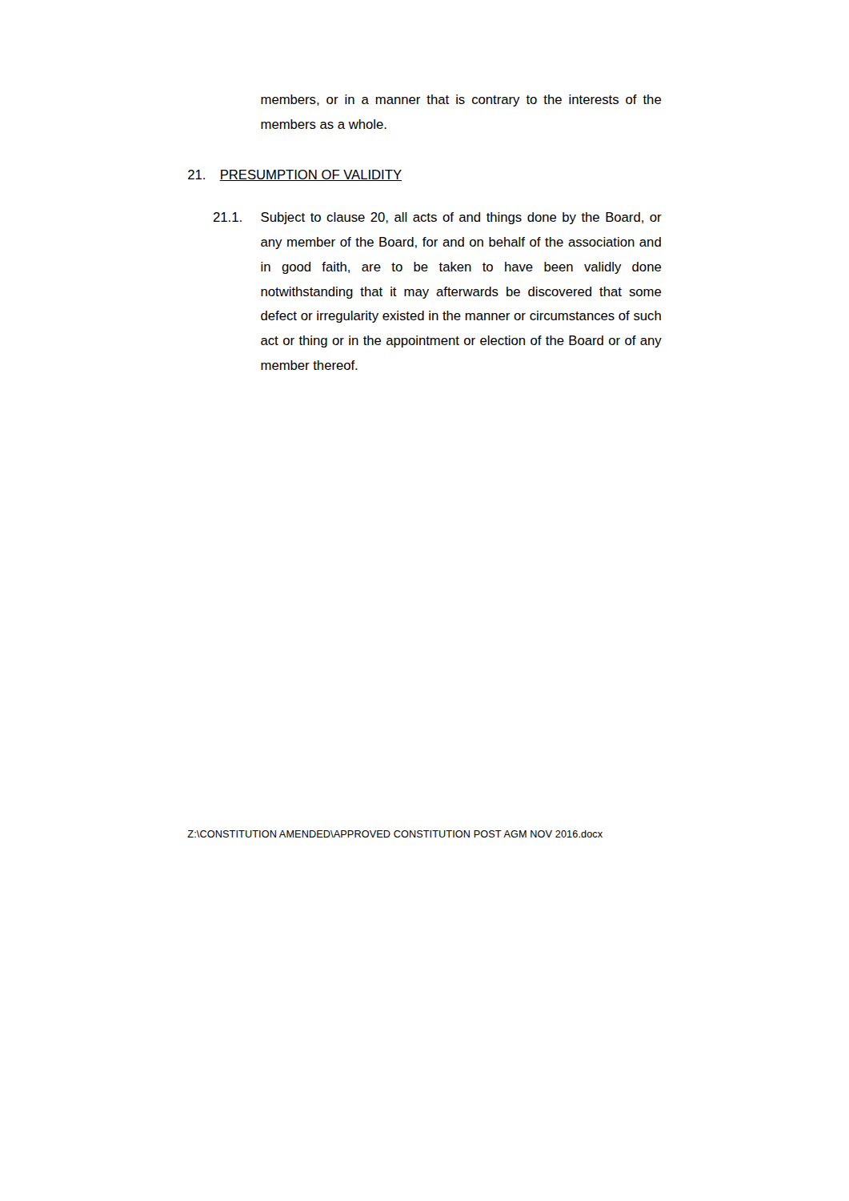members, or in a manner that is contrary to the interests of the members as a whole.
21. Presumption of Validity
21.1.
Subject to clause 20, all acts of and things done by the Board, or any member of the Board, for and on behalf of the association and in good faith, are to be taken to have been validly done notwithstanding that it may afterwards be discovered that some defect or irregularity existed in the manner or circumstances of such act or thing or in the appointment or election of the Board or of any member thereof.
Z:\CONSTITUTION AMENDED\APPROVED CONSTITUTION POST AGM NOV 2016.docx